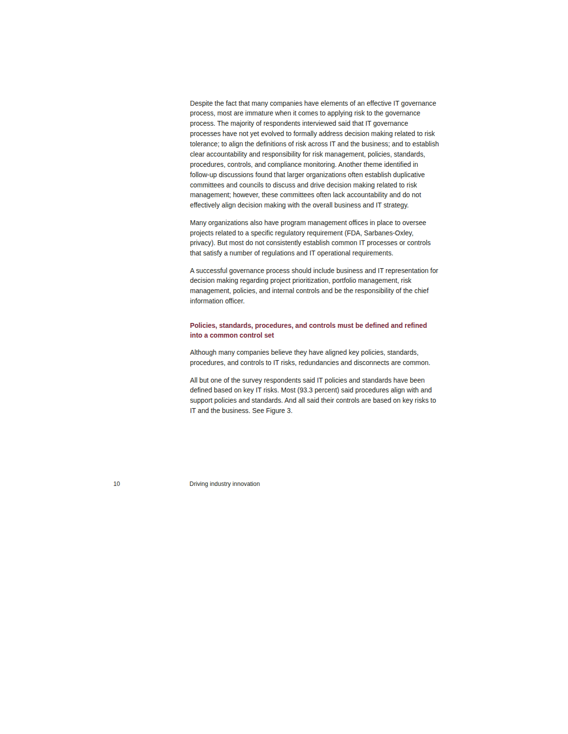Despite the fact that many companies have elements of an effective IT governance process, most are immature when it comes to applying risk to the governance process. The majority of respondents interviewed said that IT governance processes have not yet evolved to formally address decision making related to risk tolerance; to align the definitions of risk across IT and the business; and to establish clear accountability and responsibility for risk management, policies, standards, procedures, controls, and compliance monitoring. Another theme identified in follow-up discussions found that larger organizations often establish duplicative committees and councils to discuss and drive decision making related to risk management; however, these committees often lack accountability and do not effectively align decision making with the overall business and IT strategy.
Many organizations also have program management offices in place to oversee projects related to a specific regulatory requirement (FDA, Sarbanes-Oxley, privacy). But most do not consistently establish common IT processes or controls that satisfy a number of regulations and IT operational requirements.
A successful governance process should include business and IT representation for decision making regarding project prioritization, portfolio management, risk management, policies, and internal controls and be the responsibility of the chief information officer.
Policies, standards, procedures, and controls must be defined and refined into a common control set
Although many companies believe they have aligned key policies, standards, procedures, and controls to IT risks, redundancies and disconnects are common.
All but one of the survey respondents said IT policies and standards have been defined based on key IT risks. Most (93.3 percent) said procedures align with and support policies and standards. And all said their controls are based on key risks to IT and the business. See Figure 3.
10 Driving industry innovation